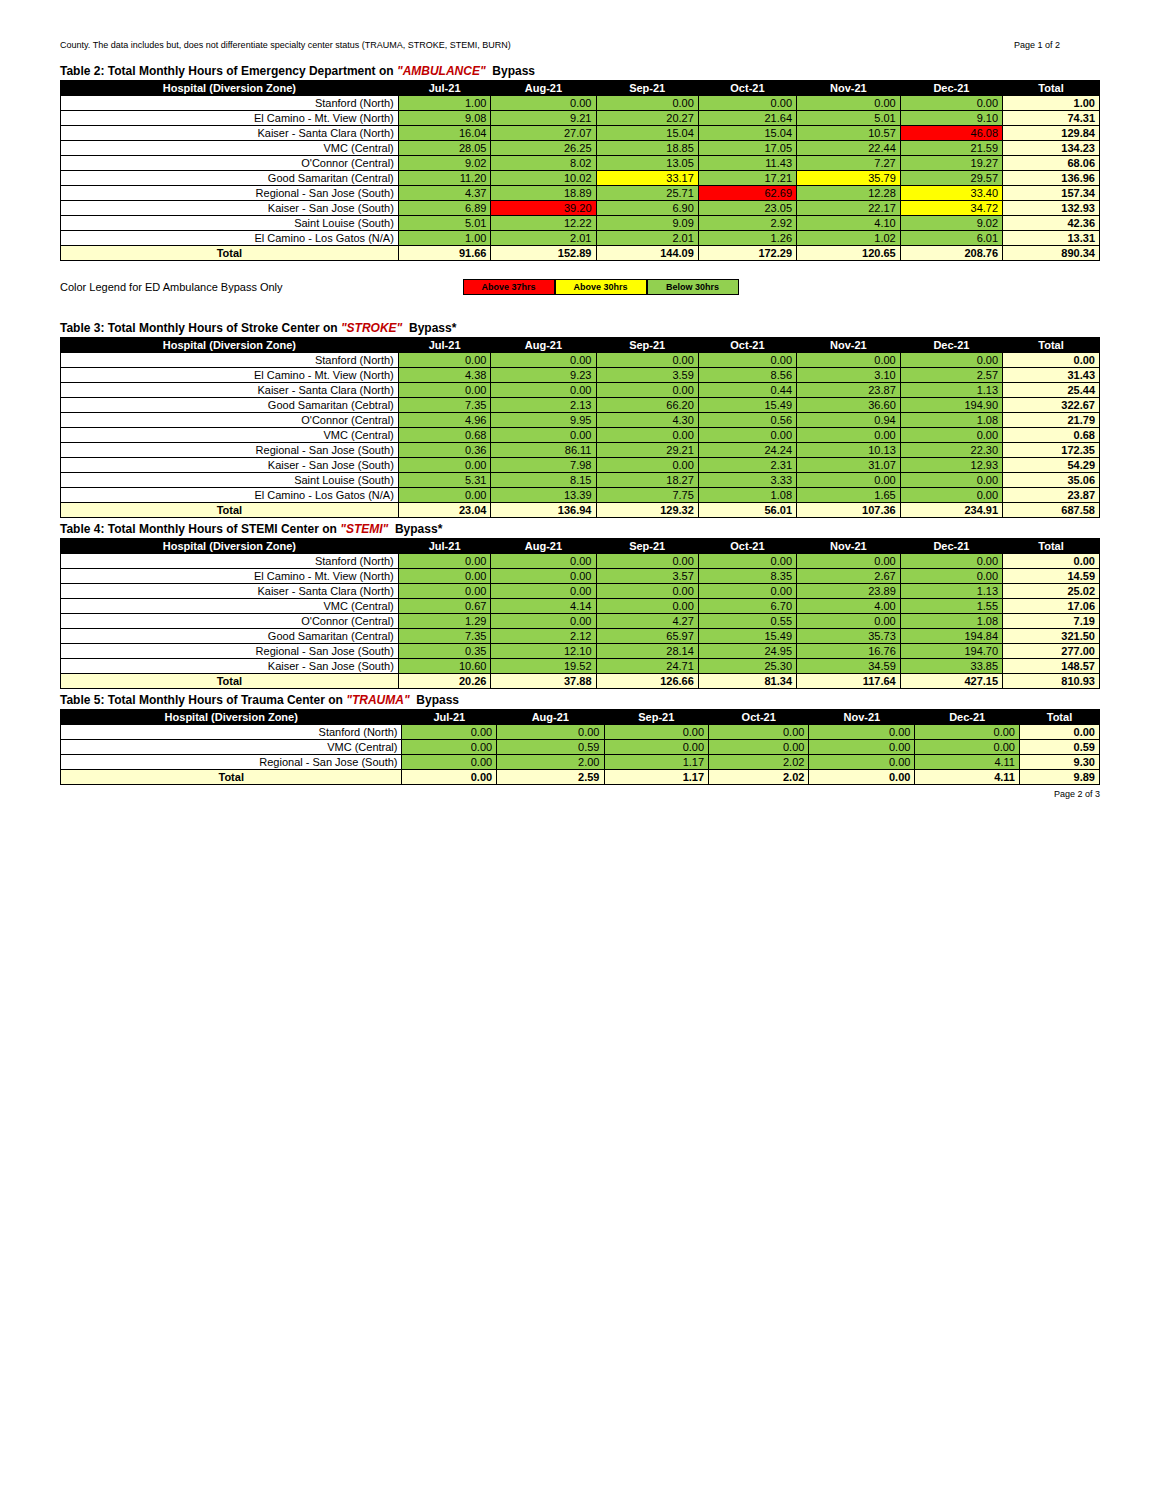County. The data includes but, does not differentiate specialty center status (TRAUMA, STROKE, STEMI, BURN) Page 1 of 2
Table 2: Total Monthly Hours of Emergency Department on "AMBULANCE" Bypass
| Hospital (Diversion Zone) | Jul-21 | Aug-21 | Sep-21 | Oct-21 | Nov-21 | Dec-21 | Total |
| --- | --- | --- | --- | --- | --- | --- | --- |
| Stanford (North) | 1.00 | 0.00 | 0.00 | 0.00 | 0.00 | 0.00 | 1.00 |
| El Camino - Mt. View (North) | 9.08 | 9.21 | 20.27 | 21.64 | 5.01 | 9.10 | 74.31 |
| Kaiser - Santa Clara (North) | 16.04 | 27.07 | 15.04 | 15.04 | 10.57 | 46.08 | 129.84 |
| VMC (Central) | 28.05 | 26.25 | 18.85 | 17.05 | 22.44 | 21.59 | 134.23 |
| O'Connor (Central) | 9.02 | 8.02 | 13.05 | 11.43 | 7.27 | 19.27 | 68.06 |
| Good Samaritan (Central) | 11.20 | 10.02 | 33.17 | 17.21 | 35.79 | 29.57 | 136.96 |
| Regional - San Jose (South) | 4.37 | 18.89 | 25.71 | 62.69 | 12.28 | 33.40 | 157.34 |
| Kaiser - San Jose (South) | 6.89 | 39.20 | 6.90 | 23.05 | 22.17 | 34.72 | 132.93 |
| Saint Louise (South) | 5.01 | 12.22 | 9.09 | 2.92 | 4.10 | 9.02 | 42.36 |
| El Camino - Los Gatos (N/A) | 1.00 | 2.01 | 2.01 | 1.26 | 1.02 | 6.01 | 13.31 |
| Total | 91.66 | 152.89 | 144.09 | 172.29 | 120.65 | 208.76 | 890.34 |
Color Legend for ED Ambulance Bypass Only Above 37hrs Above 30hrs Below 30hrs
Table 3: Total Monthly Hours of Stroke Center on "STROKE" Bypass*
| Hospital (Diversion Zone) | Jul-21 | Aug-21 | Sep-21 | Oct-21 | Nov-21 | Dec-21 | Total |
| --- | --- | --- | --- | --- | --- | --- | --- |
| Stanford (North) | 0.00 | 0.00 | 0.00 | 0.00 | 0.00 | 0.00 | 0.00 |
| El Camino - Mt. View (North) | 4.38 | 9.23 | 3.59 | 8.56 | 3.10 | 2.57 | 31.43 |
| Kaiser - Santa Clara (North) | 0.00 | 0.00 | 0.00 | 0.44 | 23.87 | 1.13 | 25.44 |
| Good Samaritan (Cebtral) | 7.35 | 2.13 | 66.20 | 15.49 | 36.60 | 194.90 | 322.67 |
| O'Connor (Central) | 4.96 | 9.95 | 4.30 | 0.56 | 0.94 | 1.08 | 21.79 |
| VMC (Central) | 0.68 | 0.00 | 0.00 | 0.00 | 0.00 | 0.00 | 0.68 |
| Regional - San Jose (South) | 0.36 | 86.11 | 29.21 | 24.24 | 10.13 | 22.30 | 172.35 |
| Kaiser - San Jose (South) | 0.00 | 7.98 | 0.00 | 2.31 | 31.07 | 12.93 | 54.29 |
| Saint Louise (South) | 5.31 | 8.15 | 18.27 | 3.33 | 0.00 | 0.00 | 35.06 |
| El Camino - Los Gatos (N/A) | 0.00 | 13.39 | 7.75 | 1.08 | 1.65 | 0.00 | 23.87 |
| Total | 23.04 | 136.94 | 129.32 | 56.01 | 107.36 | 234.91 | 687.58 |
Table 4: Total Monthly Hours of STEMI Center on "STEMI" Bypass*
| Hospital (Diversion Zone) | Jul-21 | Aug-21 | Sep-21 | Oct-21 | Nov-21 | Dec-21 | Total |
| --- | --- | --- | --- | --- | --- | --- | --- |
| Stanford (North) | 0.00 | 0.00 | 0.00 | 0.00 | 0.00 | 0.00 | 0.00 |
| El Camino - Mt. View (North) | 0.00 | 0.00 | 3.57 | 8.35 | 2.67 | 0.00 | 14.59 |
| Kaiser - Santa Clara (North) | 0.00 | 0.00 | 0.00 | 0.00 | 23.89 | 1.13 | 25.02 |
| VMC (Central) | 0.67 | 4.14 | 0.00 | 6.70 | 4.00 | 1.55 | 17.06 |
| O'Connor (Central) | 1.29 | 0.00 | 4.27 | 0.55 | 0.00 | 1.08 | 7.19 |
| Good Samaritan (Central) | 7.35 | 2.12 | 65.97 | 15.49 | 35.73 | 194.84 | 321.50 |
| Regional - San Jose (South) | 0.35 | 12.10 | 28.14 | 24.95 | 16.76 | 194.70 | 277.00 |
| Kaiser - San Jose (South) | 10.60 | 19.52 | 24.71 | 25.30 | 34.59 | 33.85 | 148.57 |
| Total | 20.26 | 37.88 | 126.66 | 81.34 | 117.64 | 427.15 | 810.93 |
Table 5: Total Monthly Hours of Trauma Center on "TRAUMA" Bypass
| Hospital (Diversion Zone) | Jul-21 | Aug-21 | Sep-21 | Oct-21 | Nov-21 | Dec-21 | Total |
| --- | --- | --- | --- | --- | --- | --- | --- |
| Stanford (North) | 0.00 | 0.00 | 0.00 | 0.00 | 0.00 | 0.00 | 0.00 |
| VMC (Central) | 0.00 | 0.59 | 0.00 | 0.00 | 0.00 | 0.00 | 0.59 |
| Regional - San Jose (South) | 0.00 | 2.00 | 1.17 | 2.02 | 0.00 | 4.11 | 9.30 |
| Total | 0.00 | 2.59 | 1.17 | 2.02 | 0.00 | 4.11 | 9.89 |
Page 2 of 3